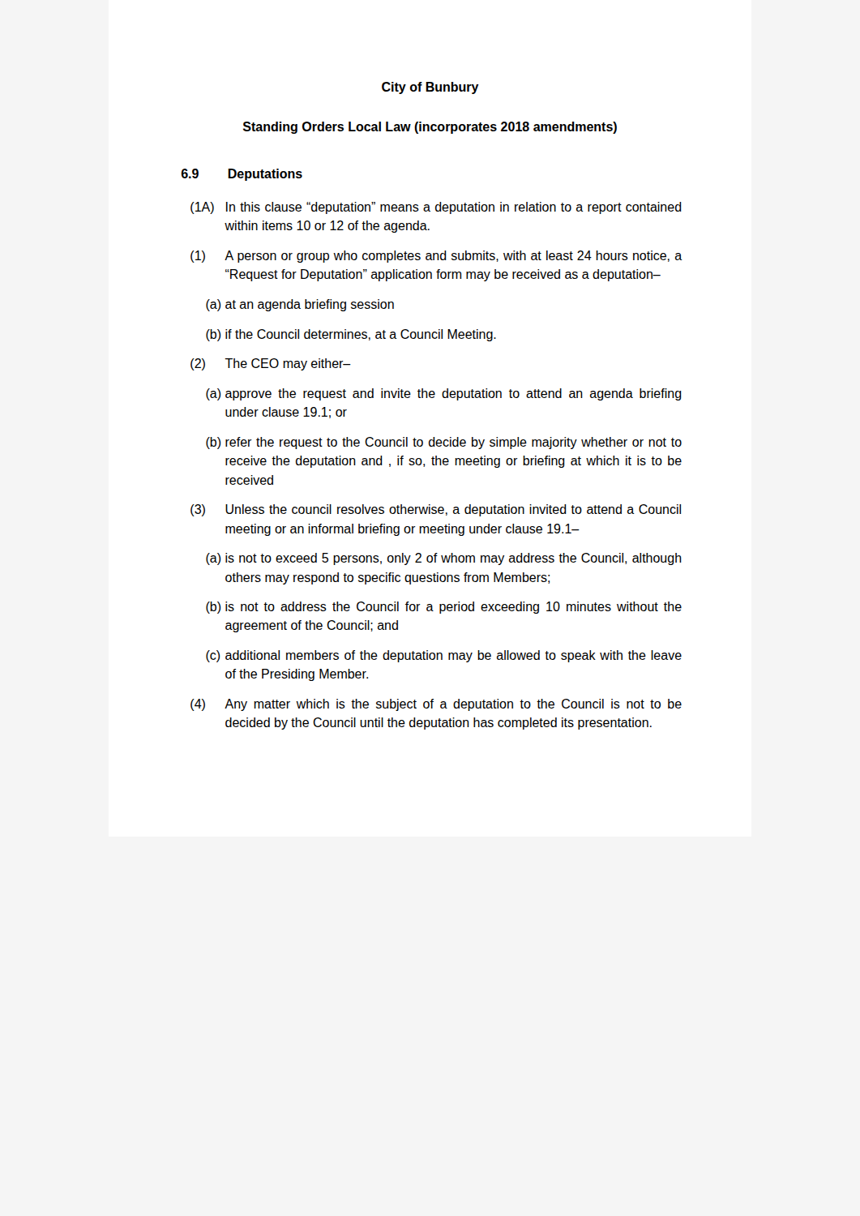City of Bunbury
Standing Orders Local Law (incorporates 2018 amendments)
6.9 Deputations
(1A) In this clause “deputation” means a deputation in relation to a report contained within items 10 or 12 of the agenda.
(1) A person or group who completes and submits, with at least 24 hours notice, a “Request for Deputation” application form may be received as a deputation–
(a) at an agenda briefing session
(b) if the Council determines, at a Council Meeting.
(2) The CEO may either–
(a) approve the request and invite the deputation to attend an agenda briefing under clause 19.1; or
(b) refer the request to the Council to decide by simple majority whether or not to receive the deputation and , if so, the meeting or briefing at which it is to be received
(3) Unless the council resolves otherwise, a deputation invited to attend a Council meeting or an informal briefing or meeting under clause 19.1–
(a) is not to exceed 5 persons, only 2 of whom may address the Council, although others may respond to specific questions from Members;
(b) is not to address the Council for a period exceeding 10 minutes without the agreement of the Council; and
(c) additional members of the deputation may be allowed to speak with the leave of the Presiding Member.
(4) Any matter which is the subject of a deputation to the Council is not to be decided by the Council until the deputation has completed its presentation.